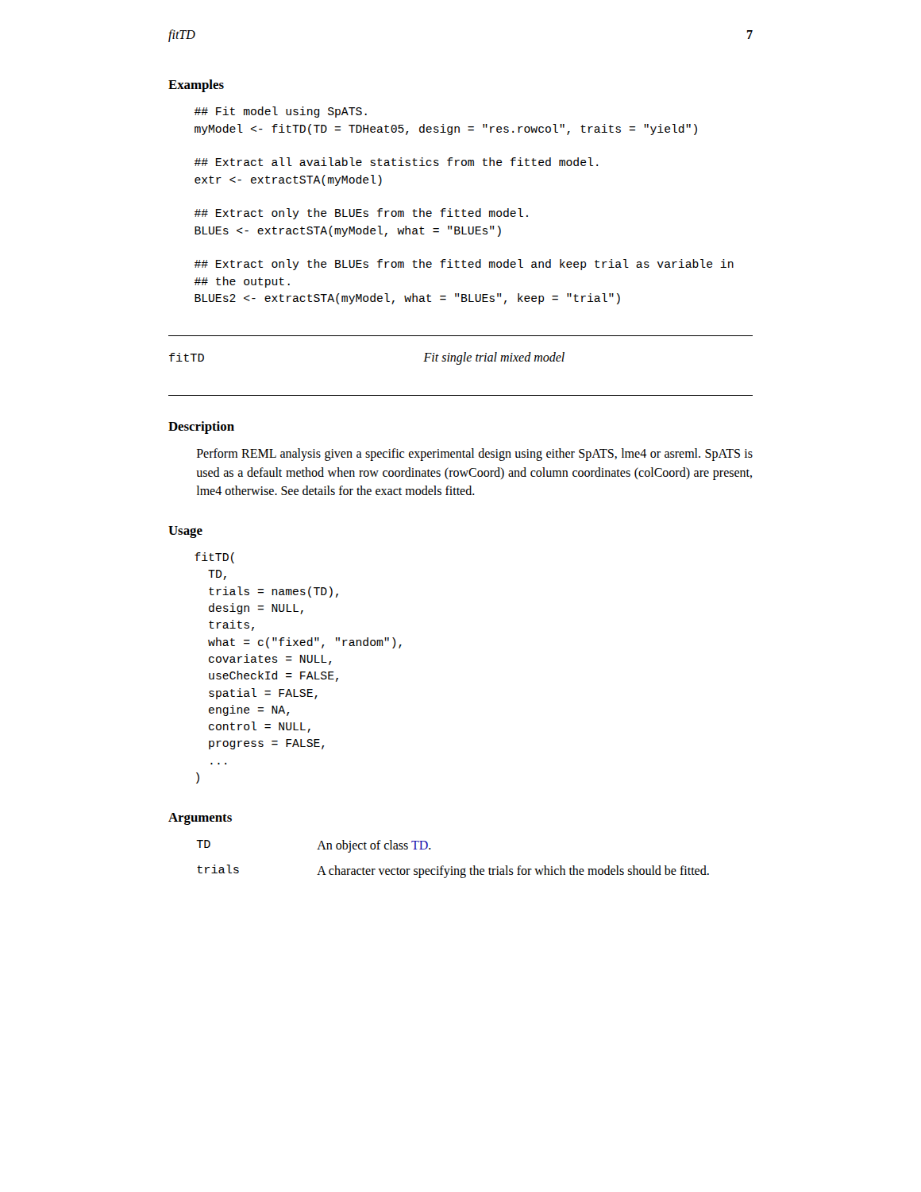fitTD 7
Examples
## Fit model using SpATS.
myModel <- fitTD(TD = TDHeat05, design = "res.rowcol", traits = "yield")

## Extract all available statistics from the fitted model.
extr <- extractSTA(myModel)

## Extract only the BLUEs from the fitted model.
BLUEs <- extractSTA(myModel, what = "BLUEs")

## Extract only the BLUEs from the fitted model and keep trial as variable in
## the output.
BLUEs2 <- extractSTA(myModel, what = "BLUEs", keep = "trial")
fitTD Fit single trial mixed model
Description
Perform REML analysis given a specific experimental design using either SpATS, lme4 or asreml. SpATS is used as a default method when row coordinates (rowCoord) and column coordinates (colCoord) are present, lme4 otherwise. See details for the exact models fitted.
Usage
fitTD(
  TD,
  trials = names(TD),
  design = NULL,
  traits,
  what = c("fixed", "random"),
  covariates = NULL,
  useCheckId = FALSE,
  spatial = FALSE,
  engine = NA,
  control = NULL,
  progress = FALSE,
  ...
)
Arguments
TD
An object of class TD.
trials
A character vector specifying the trials for which the models should be fitted.